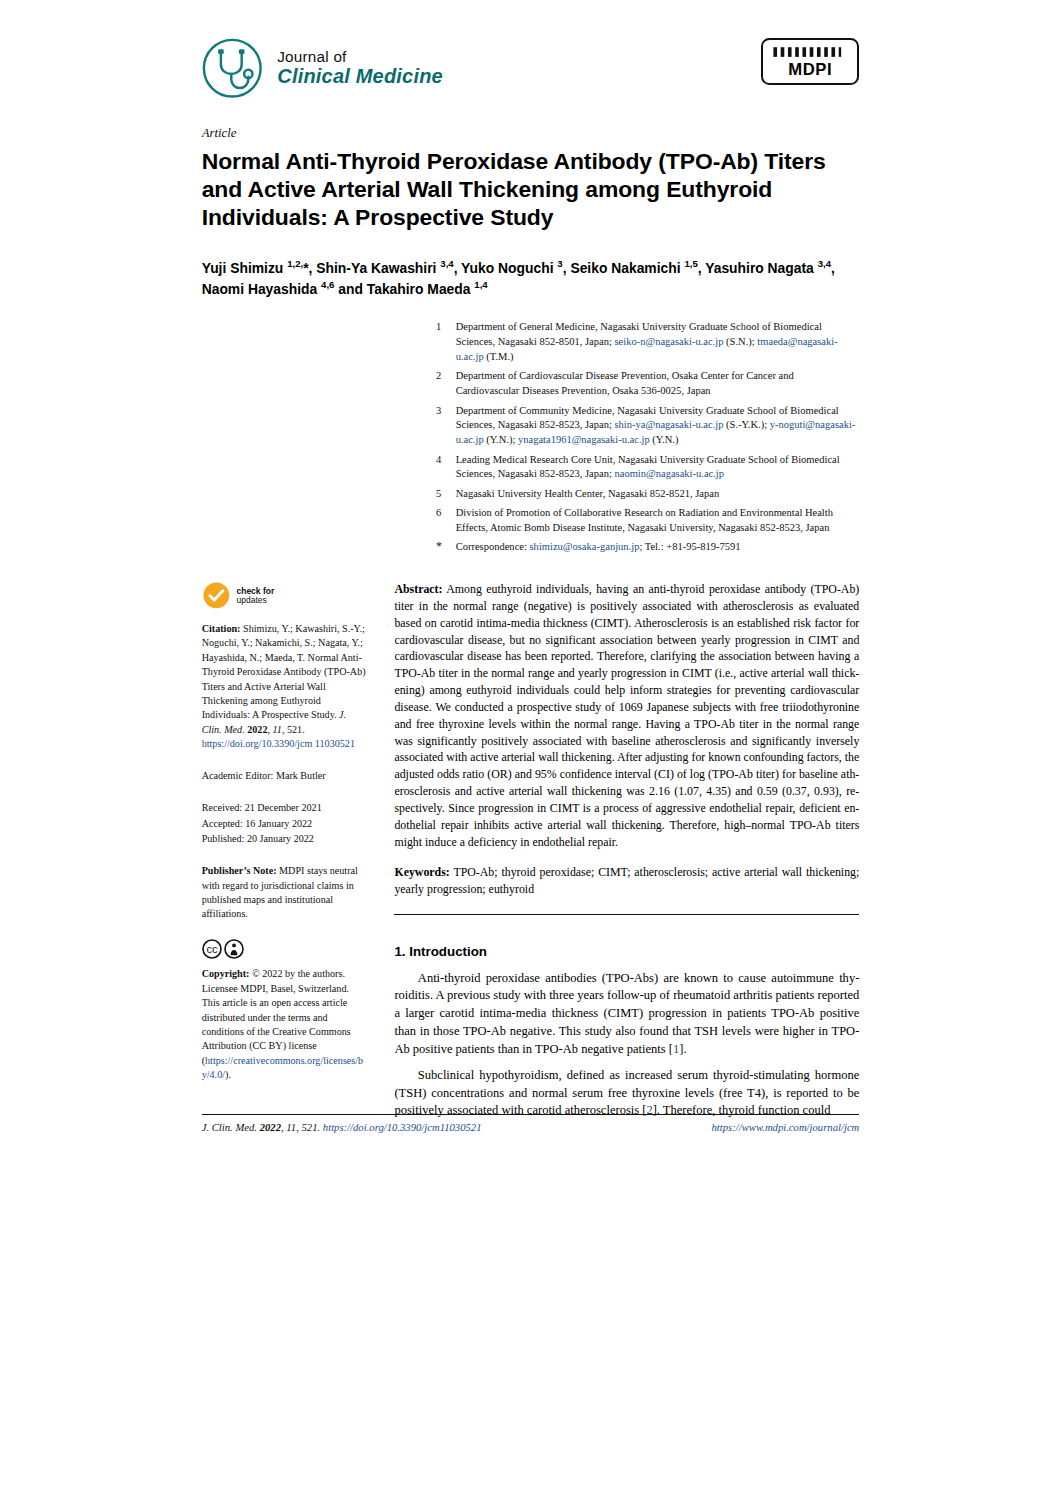Journal of
Clinical Medicine
MDPI
Article
Normal Anti-Thyroid Peroxidase Antibody (TPO-Ab) Titers and Active Arterial Wall Thickening among Euthyroid Individuals: A Prospective Study
Yuji Shimizu 1,2,*, Shin-Ya Kawashiri 3,4, Yuko Noguchi 3, Seiko Nakamichi 1,5, Yasuhiro Nagata 3,4, Naomi Hayashida 4,6 and Takahiro Maeda 1,4
1 Department of General Medicine, Nagasaki University Graduate School of Biomedical Sciences, Nagasaki 852-8501, Japan; seiko-n@nagasaki-u.ac.jp (S.N.); tmaeda@nagasaki-u.ac.jp (T.M.)
2 Department of Cardiovascular Disease Prevention, Osaka Center for Cancer and Cardiovascular Diseases Prevention, Osaka 536-0025, Japan
3 Department of Community Medicine, Nagasaki University Graduate School of Biomedical Sciences, Nagasaki 852-8523, Japan; shin-ya@nagasaki-u.ac.jp (S.-Y.K.); y-noguti@nagasaki-u.ac.jp (Y.N.); ynagata1961@nagasaki-u.ac.jp (Y.N.)
4 Leading Medical Research Core Unit, Nagasaki University Graduate School of Biomedical Sciences, Nagasaki 852-8523, Japan; naomin@nagasaki-u.ac.jp
5 Nagasaki University Health Center, Nagasaki 852-8521, Japan
6 Division of Promotion of Collaborative Research on Radiation and Environmental Health Effects, Atomic Bomb Disease Institute, Nagasaki University, Nagasaki 852-8523, Japan
*Correspondence: shimizu@osaka-ganjun.jp; Tel.: +81-95-819-7591
check forupdates
Citation: Shimizu, Y.; Kawashiri, S.-Y.; Noguchi, Y.; Nakamichi, S.; Nagata, Y.; Hayashida, N.; Maeda, T. Normal Anti-Thyroid Peroxidase Antibody (TPO-Ab) Titers and Active Arterial Wall Thickening among Euthyroid Individuals: A Prospective Study. J. Clin. Med. 2022, 11, 521. https://doi.org/10.3390/jcm 11030521
Academic Editor: Mark Butler
Received: 21 December 2021
Accepted: 16 January 2022
Published: 20 January 2022
Publisher’s Note: MDPI stays neutral with regard to jurisdictional claims in published maps and institutional affiliations.
cc
Copyright: © 2022 by the authors. Licensee MDPI, Basel, Switzerland. This article is an open access article distributed under the terms and conditions of the Creative Commons Attribution (CC BY) license (https://creativecommons.org/licenses/by/4.0/).
Abstract: Among euthyroid individuals, having an anti-thyroid peroxidase antibody (TPO-Ab) titer in the normal range (negative) is positively associated with atherosclerosis as evaluated based on carotid intima-media thickness (CIMT). Atherosclerosis is an established risk factor for cardiovascular disease, but no significant association between yearly progression in CIMT and cardiovascular disease has been reported. Therefore, clarifying the association between having a TPO-Ab titer in the normal range and yearly progression in CIMT (i.e., active arterial wall thickening) among euthyroid individuals could help inform strategies for preventing cardiovascular disease. We conducted a prospective study of 1069 Japanese subjects with free triiodothyronine and free thyroxine levels within the normal range. Having a TPO-Ab titer in the normal range was significantly positively associated with baseline atherosclerosis and significantly inversely associated with active arterial wall thickening. After adjusting for known confounding factors, the adjusted odds ratio (OR) and 95% confidence interval (CI) of log (TPO-Ab titer) for baseline atherosclerosis and active arterial wall thickening was 2.16 (1.07, 4.35) and 0.59 (0.37, 0.93), respectively. Since progression in CIMT is a process of aggressive endothelial repair, deficient endothelial repair inhibits active arterial wall thickening. Therefore, high–normal TPO-Ab titers might induce a deficiency in endothelial repair.
Keywords: TPO-Ab; thyroid peroxidase; CIMT; atherosclerosis; active arterial wall thickening; yearly progression; euthyroid
1. Introduction
Anti-thyroid peroxidase antibodies (TPO-Abs) are known to cause autoimmune thyroiditis. A previous study with three years follow-up of rheumatoid arthritis patients reported a larger carotid intima-media thickness (CIMT) progression in patients TPO-Ab positive than in those TPO-Ab negative. This study also found that TSH levels were higher in TPO-Ab positive patients than in TPO-Ab negative patients [1].
Subclinical hypothyroidism, defined as increased serum thyroid-stimulating hormone (TSH) concentrations and normal serum free thyroxine levels (free T4), is reported to be positively associated with carotid atherosclerosis [2]. Therefore, thyroid function could
J. Clin. Med. 2022, 11, 521. https://doi.org/10.3390/jcm11030521
https://www.mdpi.com/journal/jcm